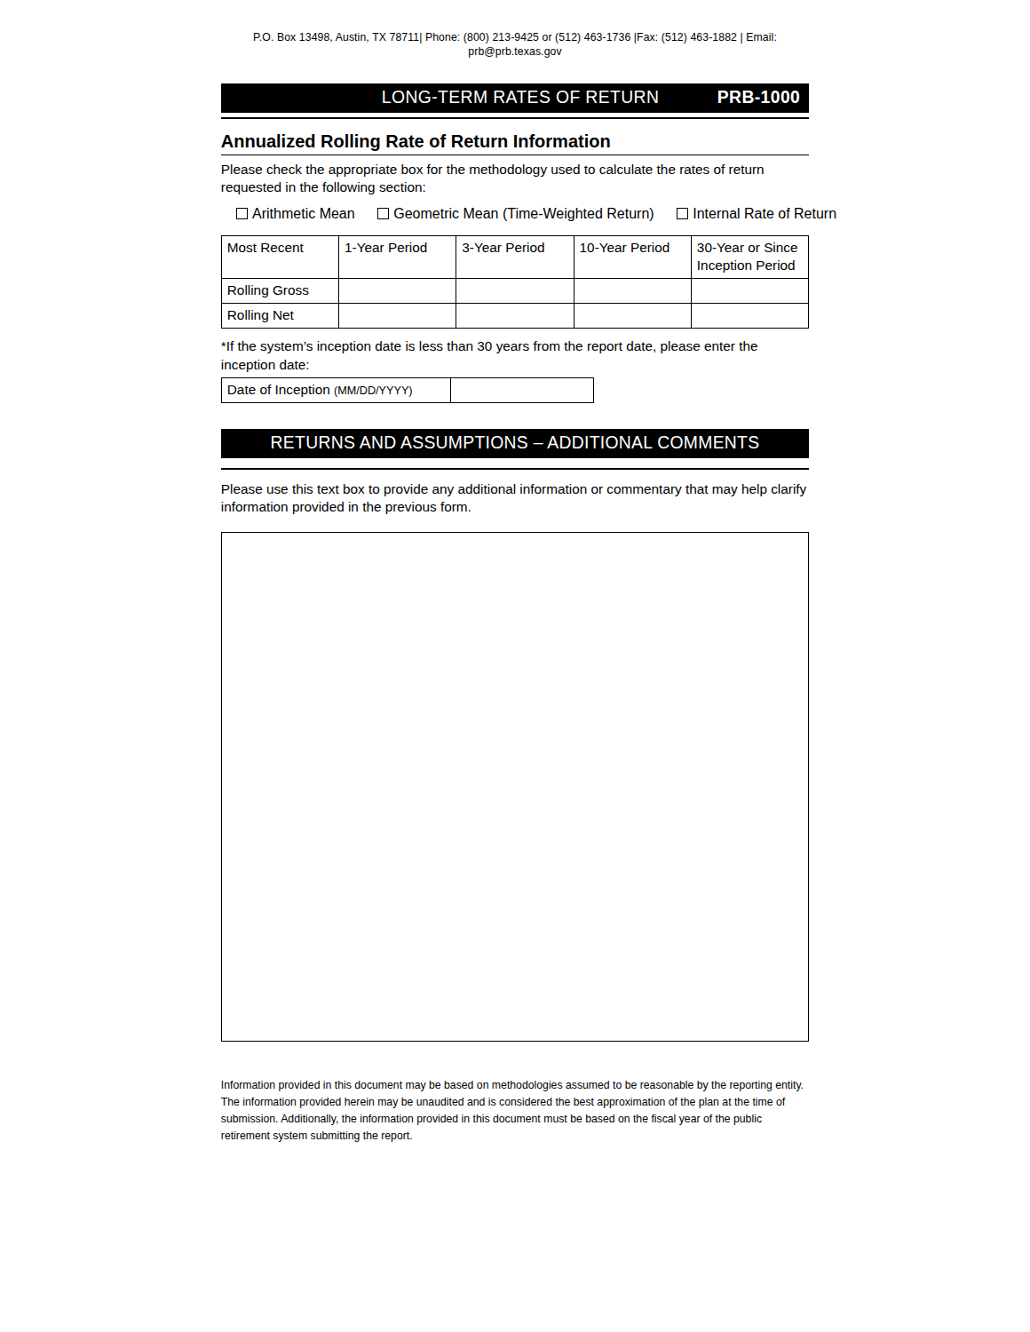P.O. Box 13498, Austin, TX 78711| Phone: (800) 213-9425 or (512) 463-1736 |Fax: (512) 463-1882 | Email: prb@prb.texas.gov
LONG-TERM RATES OF RETURN PRB-1000
Annualized Rolling Rate of Return Information
Please check the appropriate box for the methodology used to calculate the rates of return requested in the following section:
Arithmetic Mean Geometric Mean (Time-Weighted Return) Internal Rate of Return
| Most Recent | 1-Year Period | 3-Year Period | 10-Year Period | 30-Year or Since Inception Period |
| Rolling Gross | | | | |
| Rolling Net | | | | |
*If the system’s inception date is less than 30 years from the report date, please enter the inception date:
| Date of Inception (MM/DD/YYYY) | |
RETURNS AND ASSUMPTIONS – ADDITIONAL COMMENTS
Please use this text box to provide any additional information or commentary that may help clarify information provided in the previous form.
Information provided in this document may be based on methodologies assumed to be reasonable by the reporting entity. The information provided herein may be unaudited and is considered the best approximation of the plan at the time of submission. Additionally, the information provided in this document must be based on the fiscal year of the public retirement system submitting the report.